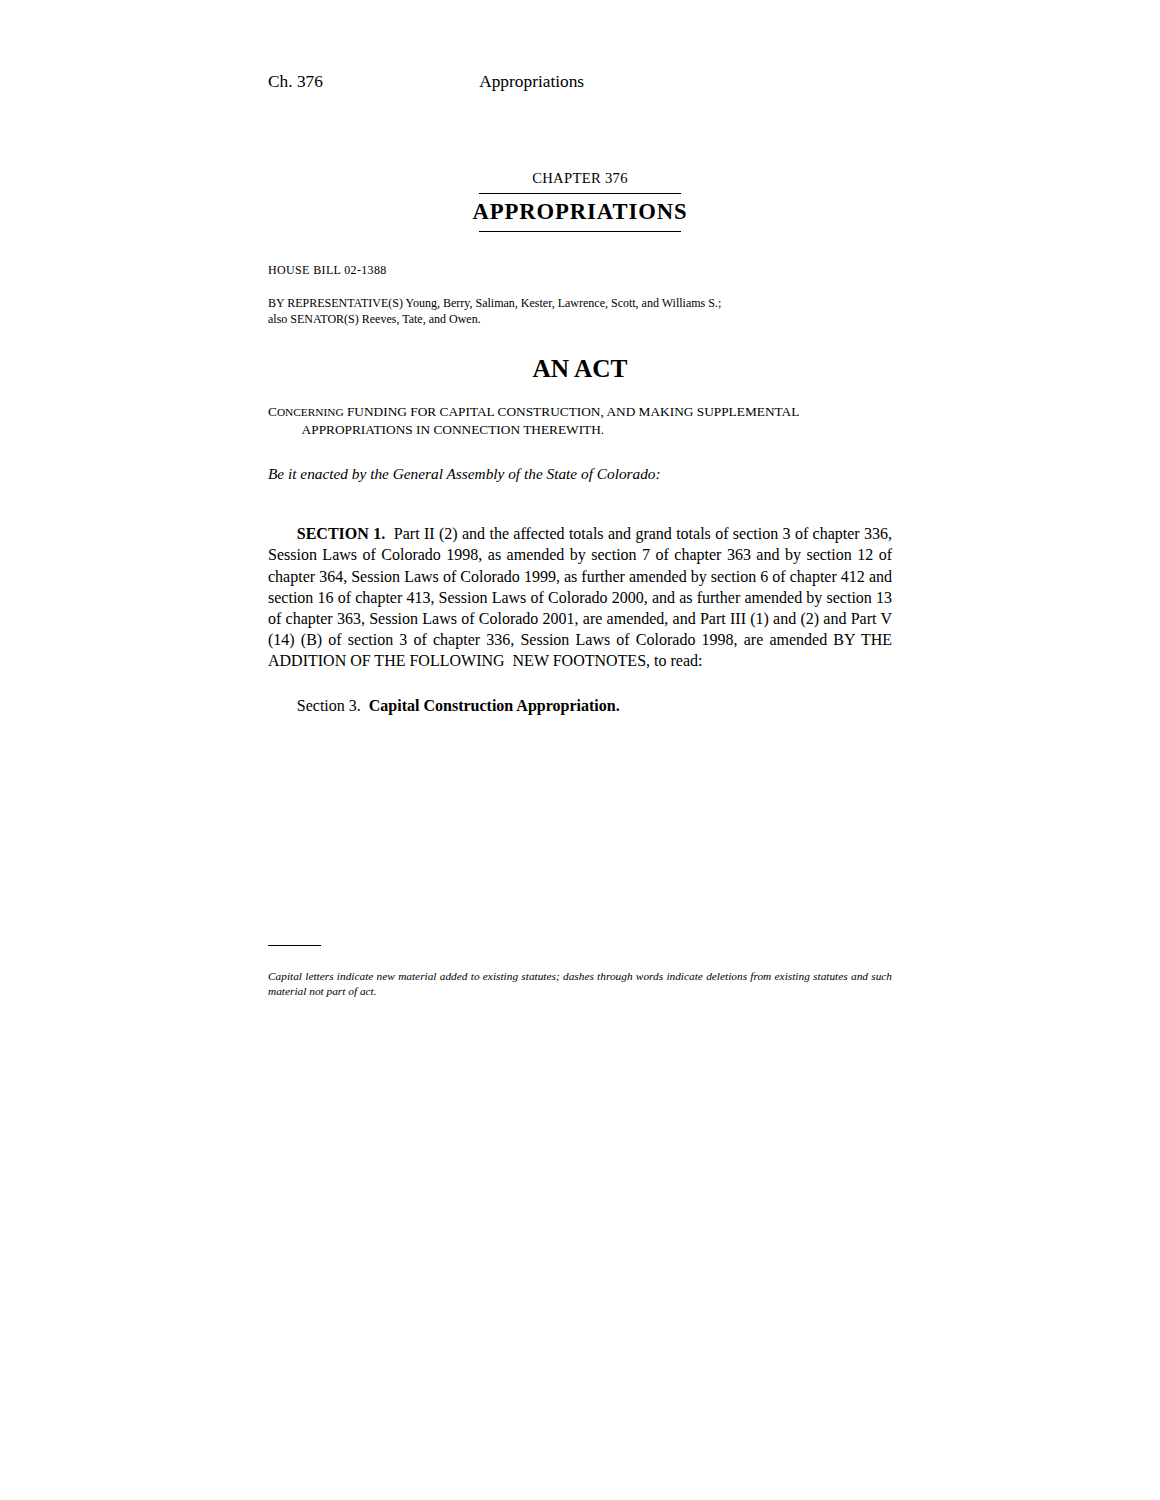Ch. 376
Appropriations
CHAPTER 376
APPROPRIATIONS
HOUSE BILL 02-1388
BY REPRESENTATIVE(S) Young, Berry, Saliman, Kester, Lawrence, Scott, and Williams S.;
also SENATOR(S) Reeves, Tate, and Owen.
AN ACT
CONCERNING FUNDING FOR CAPITAL CONSTRUCTION, AND MAKING SUPPLEMENTAL APPROPRIATIONS IN CONNECTION THEREWITH.
Be it enacted by the General Assembly of the State of Colorado:
SECTION 1. Part II (2) and the affected totals and grand totals of section 3 of chapter 336, Session Laws of Colorado 1998, as amended by section 7 of chapter 363 and by section 12 of chapter 364, Session Laws of Colorado 1999, as further amended by section 6 of chapter 412 and section 16 of chapter 413, Session Laws of Colorado 2000, and as further amended by section 13 of chapter 363, Session Laws of Colorado 2001, are amended, and Part III (1) and (2) and Part V (14) (B) of section 3 of chapter 336, Session Laws of Colorado 1998, are amended BY THE ADDITION OF THE FOLLOWING NEW FOOTNOTES, to read:
Section 3. Capital Construction Appropriation.
Capital letters indicate new material added to existing statutes; dashes through words indicate deletions from existing statutes and such material not part of act.